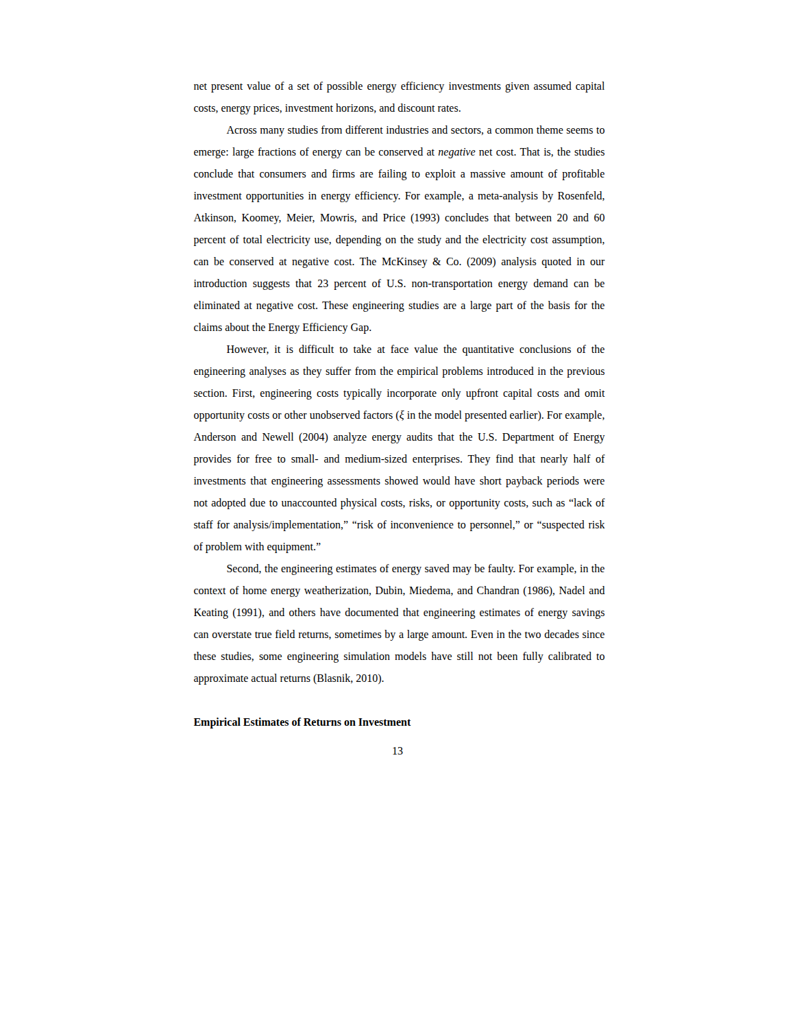net present value of a set of possible energy efficiency investments given assumed capital costs, energy prices, investment horizons, and discount rates.
Across many studies from different industries and sectors, a common theme seems to emerge: large fractions of energy can be conserved at negative net cost. That is, the studies conclude that consumers and firms are failing to exploit a massive amount of profitable investment opportunities in energy efficiency. For example, a meta-analysis by Rosenfeld, Atkinson, Koomey, Meier, Mowris, and Price (1993) concludes that between 20 and 60 percent of total electricity use, depending on the study and the electricity cost assumption, can be conserved at negative cost. The McKinsey & Co. (2009) analysis quoted in our introduction suggests that 23 percent of U.S. non-transportation energy demand can be eliminated at negative cost. These engineering studies are a large part of the basis for the claims about the Energy Efficiency Gap.
However, it is difficult to take at face value the quantitative conclusions of the engineering analyses as they suffer from the empirical problems introduced in the previous section. First, engineering costs typically incorporate only upfront capital costs and omit opportunity costs or other unobserved factors (ξ in the model presented earlier). For example, Anderson and Newell (2004) analyze energy audits that the U.S. Department of Energy provides for free to small- and medium-sized enterprises. They find that nearly half of investments that engineering assessments showed would have short payback periods were not adopted due to unaccounted physical costs, risks, or opportunity costs, such as “lack of staff for analysis/implementation,” “risk of inconvenience to personnel,” or “suspected risk of problem with equipment.”
Second, the engineering estimates of energy saved may be faulty. For example, in the context of home energy weatherization, Dubin, Miedema, and Chandran (1986), Nadel and Keating (1991), and others have documented that engineering estimates of energy savings can overstate true field returns, sometimes by a large amount. Even in the two decades since these studies, some engineering simulation models have still not been fully calibrated to approximate actual returns (Blasnik, 2010).
Empirical Estimates of Returns on Investment
13